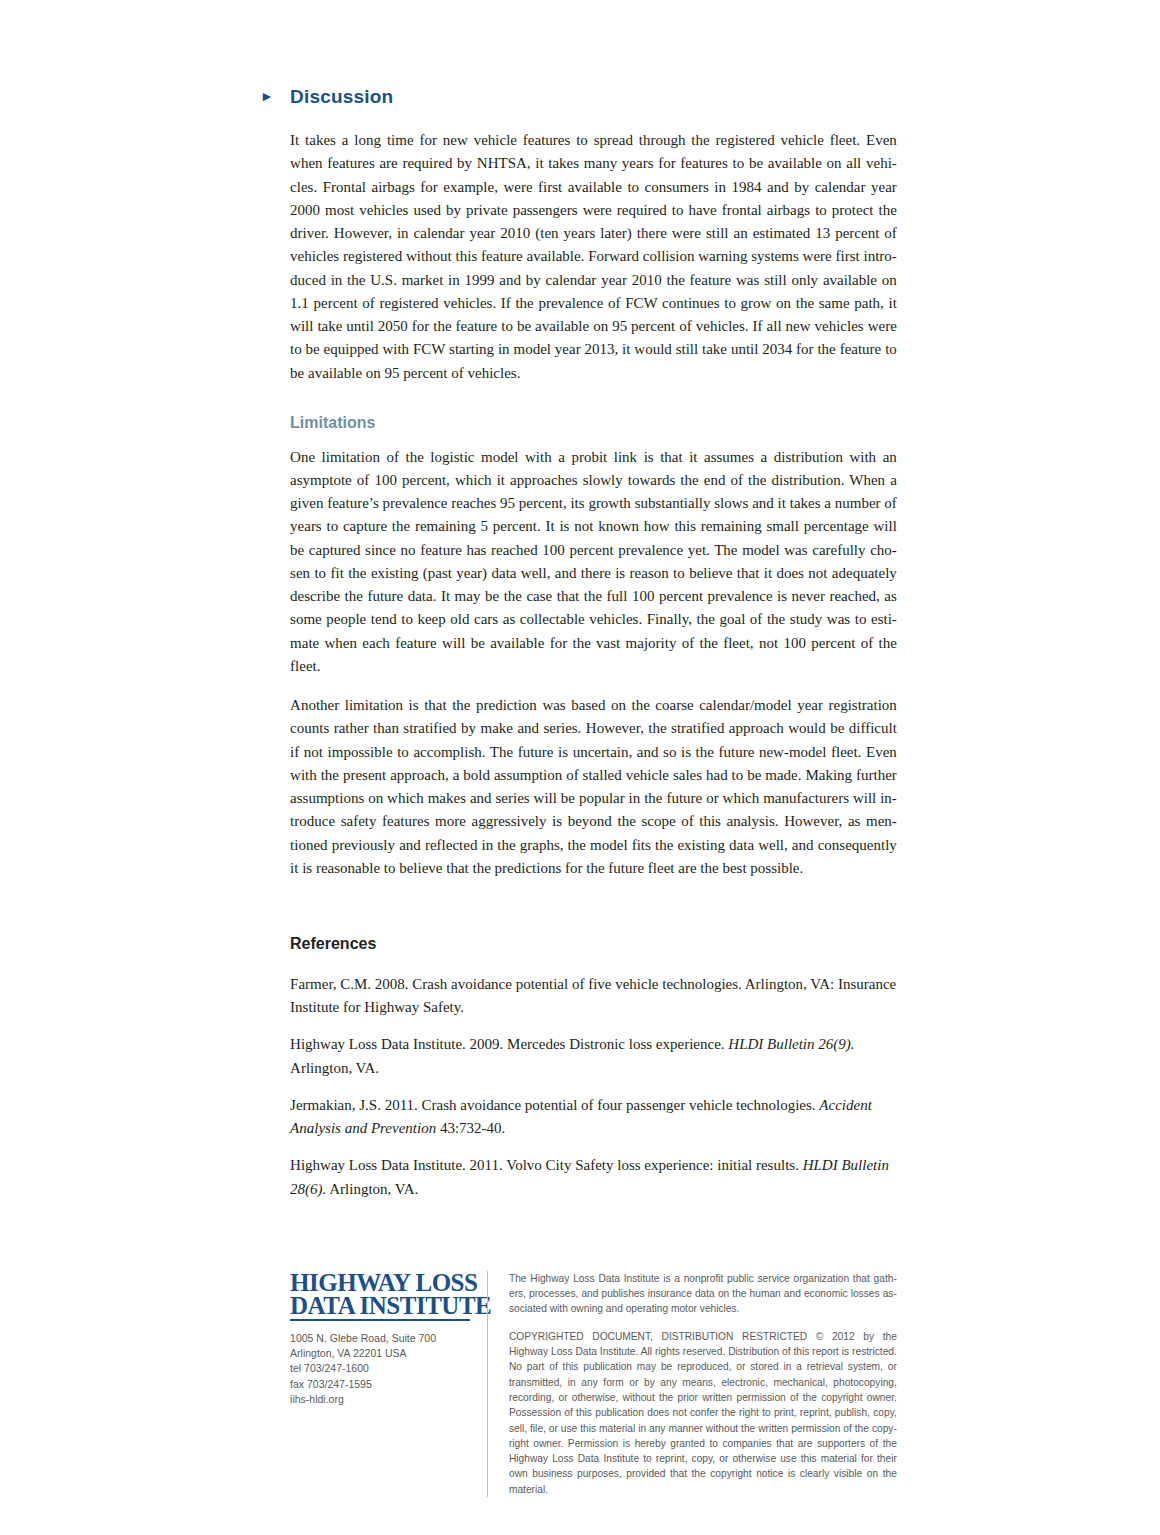▸Discussion
It takes a long time for new vehicle features to spread through the registered vehicle fleet. Even when features are required by NHTSA, it takes many years for features to be available on all vehicles. Frontal airbags for example, were first available to consumers in 1984 and by calendar year 2000 most vehicles used by private passengers were required to have frontal airbags to protect the driver. However, in calendar year 2010 (ten years later) there were still an estimated 13 percent of vehicles registered without this feature available. Forward collision warning systems were first introduced in the U.S. market in 1999 and by calendar year 2010 the feature was still only available on 1.1 percent of registered vehicles. If the prevalence of FCW continues to grow on the same path, it will take until 2050 for the feature to be available on 95 percent of vehicles. If all new vehicles were to be equipped with FCW starting in model year 2013, it would still take until 2034 for the feature to be available on 95 percent of vehicles.
Limitations
One limitation of the logistic model with a probit link is that it assumes a distribution with an asymptote of 100 percent, which it approaches slowly towards the end of the distribution. When a given feature’s prevalence reaches 95 percent, its growth substantially slows and it takes a number of years to capture the remaining 5 percent. It is not known how this remaining small percentage will be captured since no feature has reached 100 percent prevalence yet. The model was carefully chosen to fit the existing (past year) data well, and there is reason to believe that it does not adequately describe the future data. It may be the case that the full 100 percent prevalence is never reached, as some people tend to keep old cars as collectable vehicles. Finally, the goal of the study was to estimate when each feature will be available for the vast majority of the fleet, not 100 percent of the fleet.
Another limitation is that the prediction was based on the coarse calendar/model year registration counts rather than stratified by make and series. However, the stratified approach would be difficult if not impossible to accomplish. The future is uncertain, and so is the future new-model fleet. Even with the present approach, a bold assumption of stalled vehicle sales had to be made. Making further assumptions on which makes and series will be popular in the future or which manufacturers will introduce safety features more aggressively is beyond the scope of this analysis. However, as mentioned previously and reflected in the graphs, the model fits the existing data well, and consequently it is reasonable to believe that the predictions for the future fleet are the best possible.
References
Farmer, C.M. 2008. Crash avoidance potential of five vehicle technologies. Arlington, VA: Insurance Institute for Highway Safety.
Highway Loss Data Institute. 2009. Mercedes Distronic loss experience. HLDI Bulletin 26(9). Arlington, VA.
Jermakian, J.S. 2011. Crash avoidance potential of four passenger vehicle technologies. Accident Analysis and Prevention 43:732-40.
Highway Loss Data Institute. 2011. Volvo City Safety loss experience: initial results. HLDI Bulletin 28(6). Arlington, VA.
HIGHWAY LOSS DATA INSTITUTE
1005 N. Glebe Road, Suite 700
Arlington, VA 22201 USA
tel 703/247-1600
fax 703/247-1595
iihs-hldi.org
The Highway Loss Data Institute is a nonprofit public service organization that gathers, processes, and publishes insurance data on the human and economic losses associated with owning and operating motor vehicles.
COPYRIGHTED DOCUMENT, DISTRIBUTION RESTRICTED © 2012 by the Highway Loss Data Institute. All rights reserved. Distribution of this report is restricted. No part of this publication may be reproduced, or stored in a retrieval system, or transmitted, in any form or by any means, electronic, mechanical, photocopying, recording, or otherwise, without the prior written permission of the copyright owner. Possession of this publication does not confer the right to print, reprint, publish, copy, sell, file, or use this material in any manner without the written permission of the copyright owner. Permission is hereby granted to companies that are supporters of the Highway Loss Data Institute to reprint, copy, or otherwise use this material for their own business purposes, provided that the copyright notice is clearly visible on the material.